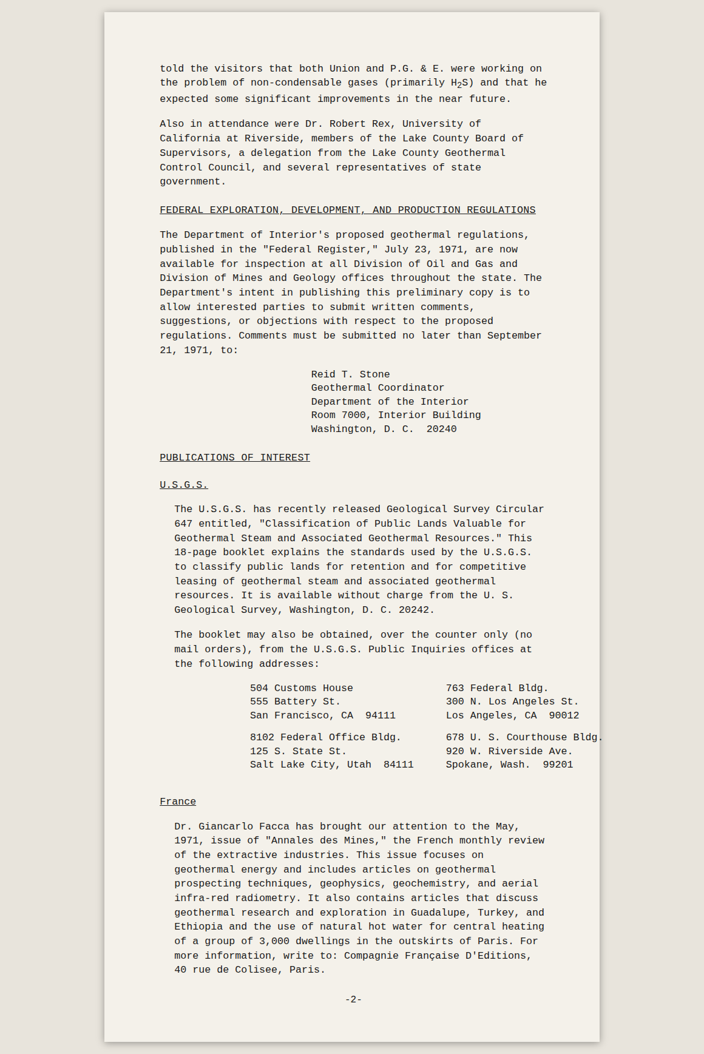told the visitors that both Union and P.G. & E. were working on the problem of non-condensable gases (primarily H2S) and that he expected some significant improvements in the near future.
Also in attendance were Dr. Robert Rex, University of California at Riverside, members of the Lake County Board of Supervisors, a delegation from the Lake County Geothermal Control Council, and several representatives of state government.
FEDERAL EXPLORATION, DEVELOPMENT, AND PRODUCTION REGULATIONS
The Department of Interior's proposed geothermal regulations, published in the "Federal Register," July 23, 1971, are now available for inspection at all Division of Oil and Gas and Division of Mines and Geology offices throughout the state. The Department's intent in publishing this preliminary copy is to allow interested parties to submit written comments, suggestions, or objections with respect to the proposed regulations. Comments must be submitted no later than September 21, 1971, to:
Reid T. Stone
Geothermal Coordinator
Department of the Interior
Room 7000, Interior Building
Washington, D. C. 20240
PUBLICATIONS OF INTEREST
U.S.G.S.
The U.S.G.S. has recently released Geological Survey Circular 647 entitled, "Classification of Public Lands Valuable for Geothermal Steam and Associated Geothermal Resources." This 18-page booklet explains the standards used by the U.S.G.S. to classify public lands for retention and for competitive leasing of geothermal steam and associated geothermal resources. It is available without charge from the U. S. Geological Survey, Washington, D. C. 20242.
The booklet may also be obtained, over the counter only (no mail orders), from the U.S.G.S. Public Inquiries offices at the following addresses:
| 504 Customs House 555 Battery St. San Francisco, CA 94111 | 763 Federal Bldg. 300 N. Los Angeles St. Los Angeles, CA 90012 |
| 8102 Federal Office Bldg. 125 S. State St. Salt Lake City, Utah 84111 | 678 U. S. Courthouse Bldg. 920 W. Riverside Ave. Spokane, Wash. 99201 |
France
Dr. Giancarlo Facca has brought our attention to the May, 1971, issue of "Annales des Mines," the French monthly review of the extractive industries. This issue focuses on geothermal energy and includes articles on geothermal prospecting techniques, geophysics, geochemistry, and aerial infra-red radiometry. It also contains articles that discuss geothermal research and exploration in Guadalupe, Turkey, and Ethiopia and the use of natural hot water for central heating of a group of 3,000 dwellings in the outskirts of Paris. For more information, write to: Compagnie Française D'Editions, 40 rue de Colisee, Paris.
-2-